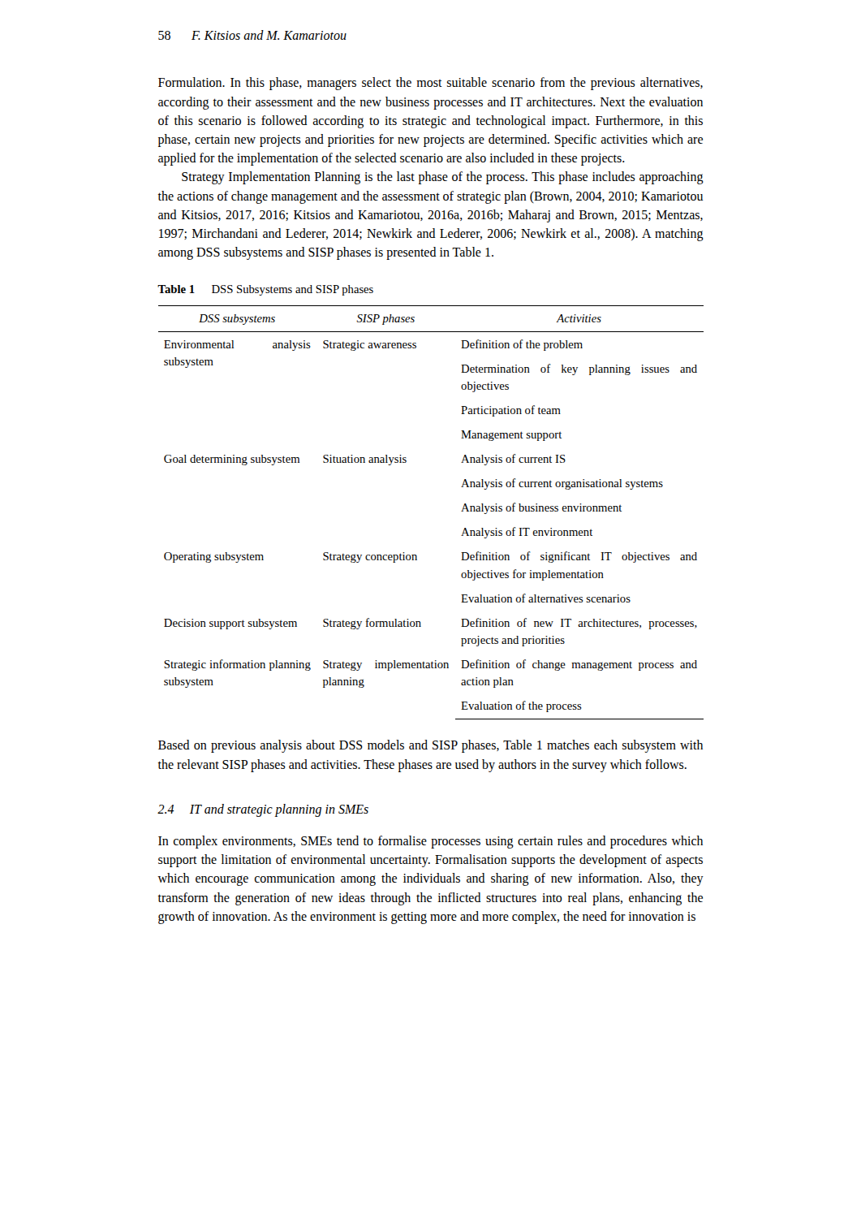58 F. Kitsios and M. Kamariotou
Formulation. In this phase, managers select the most suitable scenario from the previous alternatives, according to their assessment and the new business processes and IT architectures. Next the evaluation of this scenario is followed according to its strategic and technological impact. Furthermore, in this phase, certain new projects and priorities for new projects are determined. Specific activities which are applied for the implementation of the selected scenario are also included in these projects.
Strategy Implementation Planning is the last phase of the process. This phase includes approaching the actions of change management and the assessment of strategic plan (Brown, 2004, 2010; Kamariotou and Kitsios, 2017, 2016; Kitsios and Kamariotou, 2016a, 2016b; Maharaj and Brown, 2015; Mentzas, 1997; Mirchandani and Lederer, 2014; Newkirk and Lederer, 2006; Newkirk et al., 2008). A matching among DSS subsystems and SISP phases is presented in Table 1.
Table 1 DSS Subsystems and SISP phases
| DSS subsystems | SISP phases | Activities |
| --- | --- | --- |
| Environmental analysis subsystem | Strategic awareness | Definition of the problem |
| Determination of key planning issues and objectives |
| Participation of team |
| Management support |
| Goal determining subsystem | Situation analysis | Analysis of current IS |
| Analysis of current organisational systems |
| Analysis of business environment |
| Analysis of IT environment |
| Operating subsystem | Strategy conception | Definition of significant IT objectives and objectives for implementation |
| Evaluation of alternatives scenarios |
| Decision support subsystem | Strategy formulation | Definition of new IT architectures, processes, projects and priorities |
| Strategic information planning subsystem | Strategy implementation planning | Definition of change management process and action plan |
| Evaluation of the process |
Based on previous analysis about DSS models and SISP phases, Table 1 matches each subsystem with the relevant SISP phases and activities. These phases are used by authors in the survey which follows.
2.4 IT and strategic planning in SMEs
In complex environments, SMEs tend to formalise processes using certain rules and procedures which support the limitation of environmental uncertainty. Formalisation supports the development of aspects which encourage communication among the individuals and sharing of new information. Also, they transform the generation of new ideas through the inflicted structures into real plans, enhancing the growth of innovation. As the environment is getting more and more complex, the need for innovation is